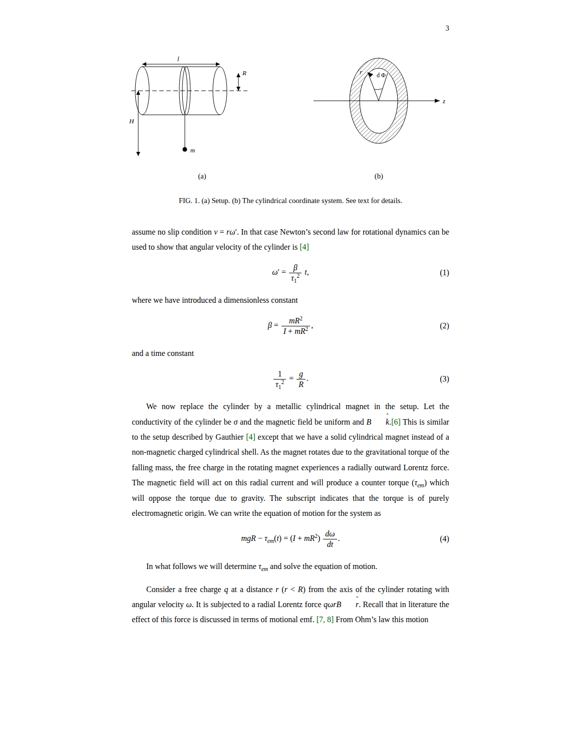3
l R H m
(a)
z r d Φ
(b)
FIG. 1. (a) Setup. (b) The cylindrical coordinate system. See text for details.
assume no slip condition v = rω′. In that case Newton’s second law for rotational dynamics can be used to show that angular velocity of the cylinder is [4]
ω′ = β τ12 t,
(1)
where we have introduced a dimensionless constant
β = mR2 I + mR2 ,
(2)
and a time constant
1 τ12 = g R .
(3)
We now replace the cylinder by a metallic cylindrical magnet in the setup. Let the conductivity of the cylinder be σ and the magnetic field be uniform and B̂k.[6] This is similar to the setup described by Gauthier [4] except that we have a solid cylindrical magnet instead of a non-magnetic charged cylindrical shell. As the magnet rotates due to the gravitational torque of the falling mass, the free charge in the rotating magnet experiences a radially outward Lorentz force. The magnetic field will act on this radial current and will produce a counter torque (τem) which will oppose the torque due to gravity. The subscript indicates that the torque is of purely electromagnetic origin. We can write the equation of motion for the system as
mgR − τem(t) = (I + mR2) dω dt .
(4)
In what follows we will determine τem and solve the equation of motion.
Consider a free charge q at a distance r (r < R) from the axis of the cylinder rotating with angular velocity ω. It is subjected to a radial Lorentz force qωrB̂r. Recall that in literature the effect of this force is discussed in terms of motional emf. [7, 8] From Ohm’s law this motion